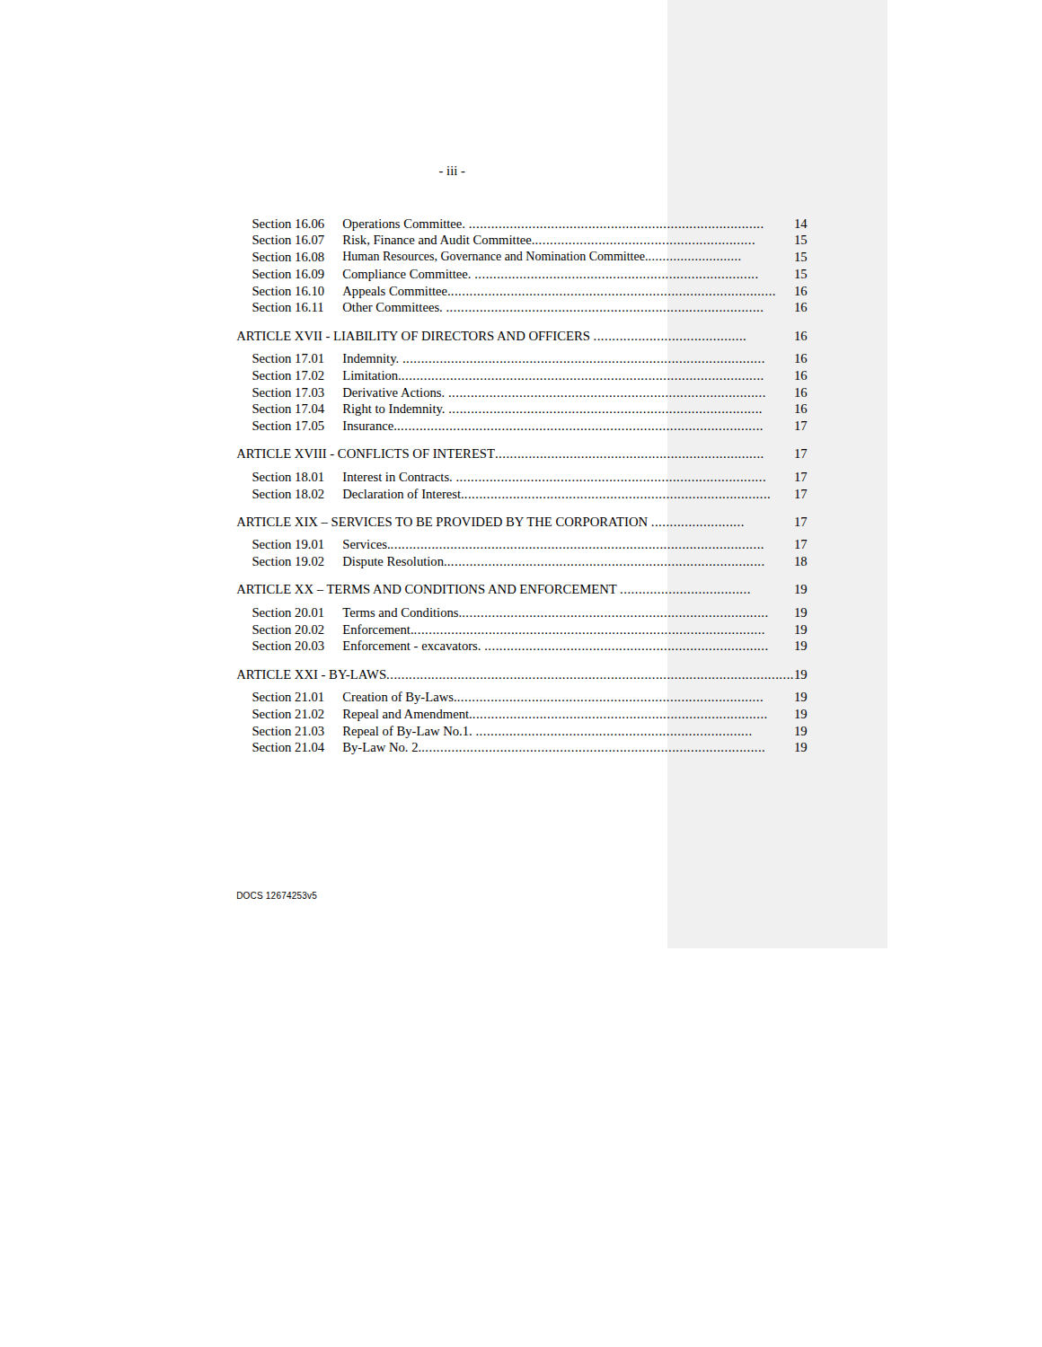- iii -
| Section 16.06 | Operations Committee. ............................................................................... | 14 |
| Section 16.07 | Risk, Finance and Audit Committee. ........................................................... | 15 |
| Section 16.08 | Human Resources, Governance and Nomination Committee. .......................... | 15 |
| Section 16.09 | Compliance Committee. ............................................................................ | 15 |
| Section 16.10 | Appeals Committee. ....................................................................................... | 16 |
| Section 16.11 | Other Committees. ..................................................................................... | 16 |
| ARTICLE XVII - LIABILITY OF DIRECTORS AND OFFICERS ......................................... | 16 |
| Section 17.01 | Indemnity. ................................................................................................. | 16 |
| Section 17.02 | Limitation. ................................................................................................. | 16 |
| Section 17.03 | Derivative Actions. ..................................................................................... | 16 |
| Section 17.04 | Right to Indemnity. .................................................................................... | 16 |
| Section 17.05 | Insurance. .................................................................................................. | 17 |
| ARTICLE XVIII - CONFLICTS OF INTEREST ........................................................................ | 17 |
| Section 18.01 | Interest in Contracts. ................................................................................... | 17 |
| Section 18.02 | Declaration of Interest. .................................................................................. | 17 |
| ARTICLE XIX – SERVICES TO BE PROVIDED BY THE CORPORATION ......................... | 17 |
| Section 19.01 | Services. .................................................................................................... | 17 |
| Section 19.02 | Dispute Resolution. ..................................................................................... | 18 |
| ARTICLE XX – TERMS AND CONDITIONS AND ENFORCEMENT ................................... | 19 |
| Section 20.01 | Terms and Conditions. .................................................................................. | 19 |
| Section 20.02 | Enforcement. .............................................................................................. | 19 |
| Section 20.03 | Enforcement - excavators. ............................................................................ | 19 |
| ARTICLE XXI - BY-LAWS ............................................................................................................. | 19 |
| Section 21.01 | Creation of By-Laws. .................................................................................. | 19 |
| Section 21.02 | Repeal and Amendment. ............................................................................... | 19 |
| Section 21.03 | Repeal of By-Law No.1. .......................................................................... | 19 |
| Section 21.04 | By-Law No. 2. ............................................................................................ | 19 |
DOCS 12674253v5